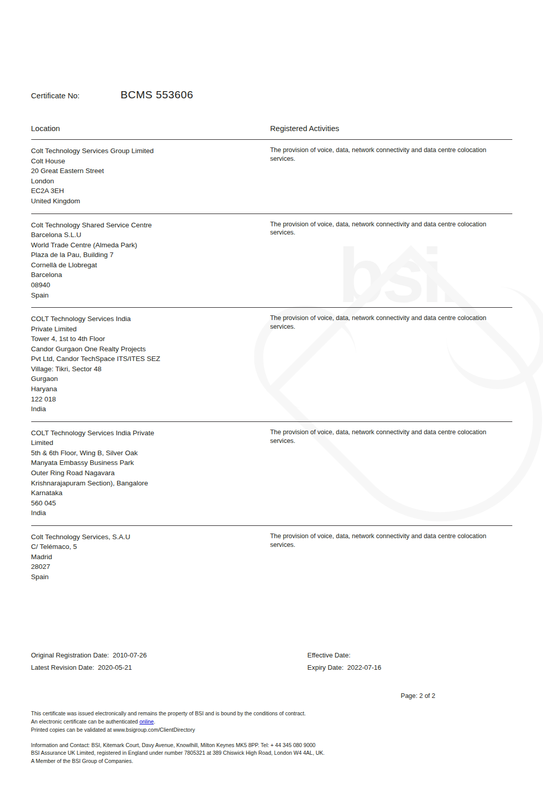bsi.
Certificate No:
BCMS 553606
| Location | Registered Activities |
| --- | --- |
| Colt Technology Services Group Limited Colt House 20 Great Eastern Street London EC2A 3EH United Kingdom | The provision of voice, data, network connectivity and data centre colocation services. |
| Colt Technology Shared Service Centre Barcelona S.L.U World Trade Centre (Almeda Park) Plaza de la Pau, Building 7 Cornellà de Llobregat Barcelona 08940 Spain | The provision of voice, data, network connectivity and data centre colocation services. |
| COLT Technology Services India Private Limited Tower 4, 1st to 4th Floor Candor Gurgaon One Realty Projects Pvt Ltd, Candor TechSpace ITS/ITES SEZ Village: Tikri, Sector 48 Gurgaon Haryana 122 018 India | The provision of voice, data, network connectivity and data centre colocation services. |
| COLT Technology Services India Private Limited 5th & 6th Floor, Wing B, Silver Oak Manyata Embassy Business Park Outer Ring Road Nagavara Krishnarajapuram Section), Bangalore Karnataka 560 045 India | The provision of voice, data, network connectivity and data centre colocation services. |
| Colt Technology Services, S.A.U C/ Telémaco, 5 Madrid 28027 Spain | The provision of voice, data, network connectivity and data centre colocation services. |
Original Registration Date: 2010-07-26
Latest Revision Date: 2020-05-21
Effective Date:
Expiry Date: 2022-07-16
Page: 2 of 2
This certificate was issued electronically and remains the property of BSI and is bound by the conditions of contract.
An electronic certificate can be authenticated online.
Printed copies can be validated at www.bsigroup.com/ClientDirectory
Information and Contact: BSI, Kitemark Court, Davy Avenue, Knowlhill, Milton Keynes MK5 8PP. Tel: + 44 345 080 9000
BSI Assurance UK Limited, registered in England under number 7805321 at 389 Chiswick High Road, London W4 4AL, UK.
A Member of the BSI Group of Companies.